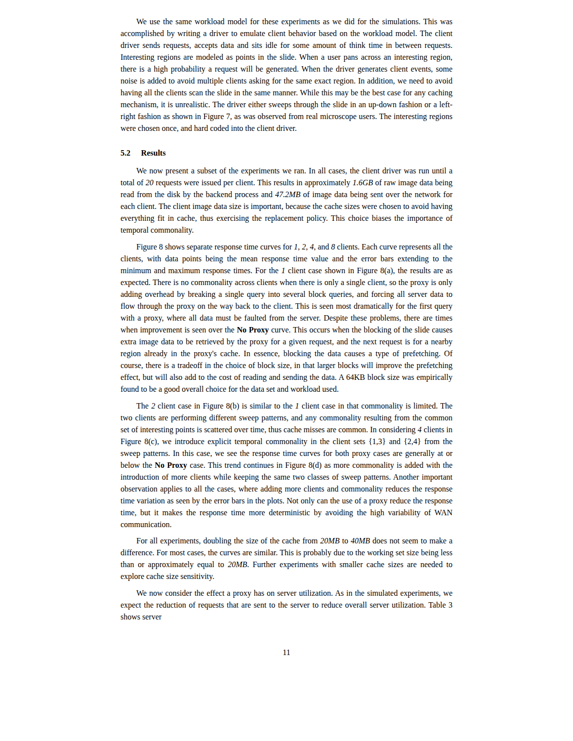We use the same workload model for these experiments as we did for the simulations. This was accomplished by writing a driver to emulate client behavior based on the workload model. The client driver sends requests, accepts data and sits idle for some amount of think time in between requests. Interesting regions are modeled as points in the slide. When a user pans across an interesting region, there is a high probability a request will be generated. When the driver generates client events, some noise is added to avoid multiple clients asking for the same exact region. In addition, we need to avoid having all the clients scan the slide in the same manner. While this may be the best case for any caching mechanism, it is unrealistic. The driver either sweeps through the slide in an up-down fashion or a left-right fashion as shown in Figure 7, as was observed from real microscope users. The interesting regions were chosen once, and hard coded into the client driver.
5.2 Results
We now present a subset of the experiments we ran. In all cases, the client driver was run until a total of 20 requests were issued per client. This results in approximately 1.6GB of raw image data being read from the disk by the backend process and 47.2MB of image data being sent over the network for each client. The client image data size is important, because the cache sizes were chosen to avoid having everything fit in cache, thus exercising the replacement policy. This choice biases the importance of temporal commonality.
Figure 8 shows separate response time curves for 1, 2, 4, and 8 clients. Each curve represents all the clients, with data points being the mean response time value and the error bars extending to the minimum and maximum response times. For the 1 client case shown in Figure 8(a), the results are as expected. There is no commonality across clients when there is only a single client, so the proxy is only adding overhead by breaking a single query into several block queries, and forcing all server data to flow through the proxy on the way back to the client. This is seen most dramatically for the first query with a proxy, where all data must be faulted from the server. Despite these problems, there are times when improvement is seen over the No Proxy curve. This occurs when the blocking of the slide causes extra image data to be retrieved by the proxy for a given request, and the next request is for a nearby region already in the proxy's cache. In essence, blocking the data causes a type of prefetching. Of course, there is a tradeoff in the choice of block size, in that larger blocks will improve the prefetching effect, but will also add to the cost of reading and sending the data. A 64KB block size was empirically found to be a good overall choice for the data set and workload used.
The 2 client case in Figure 8(b) is similar to the 1 client case in that commonality is limited. The two clients are performing different sweep patterns, and any commonality resulting from the common set of interesting points is scattered over time, thus cache misses are common. In considering 4 clients in Figure 8(c), we introduce explicit temporal commonality in the client sets {1,3} and {2,4} from the sweep patterns. In this case, we see the response time curves for both proxy cases are generally at or below the No Proxy case. This trend continues in Figure 8(d) as more commonality is added with the introduction of more clients while keeping the same two classes of sweep patterns. Another important observation applies to all the cases, where adding more clients and commonality reduces the response time variation as seen by the error bars in the plots. Not only can the use of a proxy reduce the response time, but it makes the response time more deterministic by avoiding the high variability of WAN communication.
For all experiments, doubling the size of the cache from 20MB to 40MB does not seem to make a difference. For most cases, the curves are similar. This is probably due to the working set size being less than or approximately equal to 20MB. Further experiments with smaller cache sizes are needed to explore cache size sensitivity.
We now consider the effect a proxy has on server utilization. As in the simulated experiments, we expect the reduction of requests that are sent to the server to reduce overall server utilization. Table 3 shows server
11